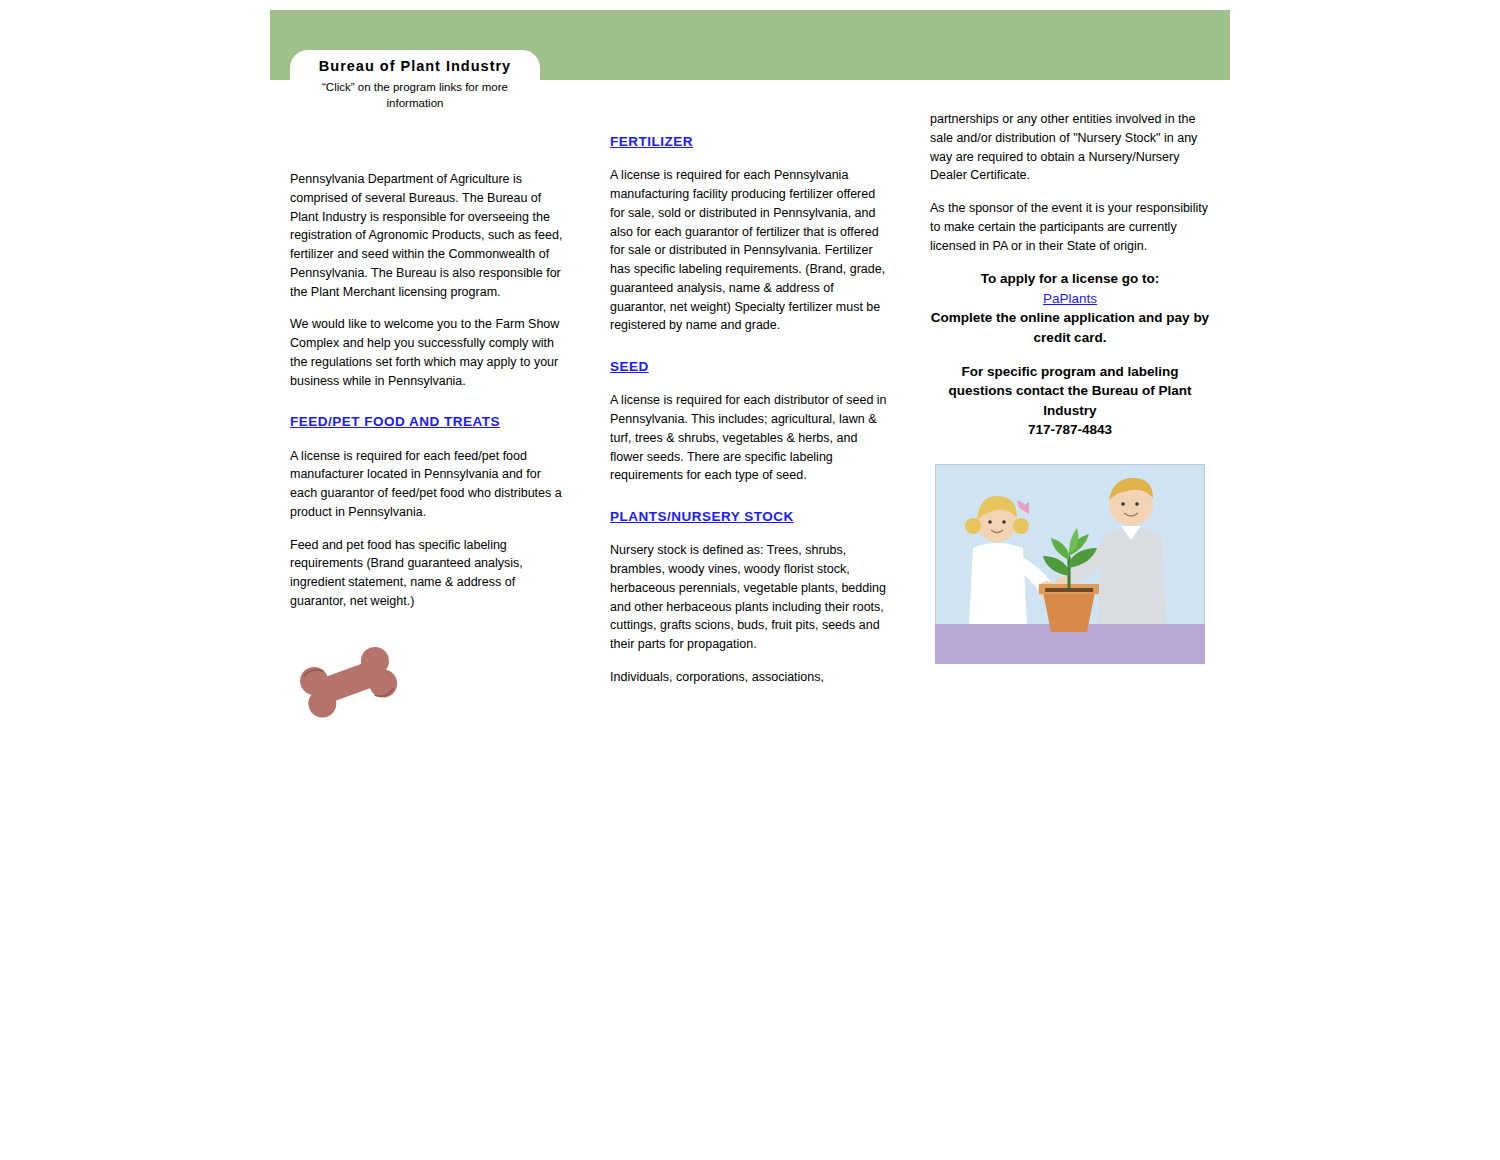Bureau of Plant Industry
“Click” on the program links for more information
Pennsylvania Department of Agriculture is comprised of several Bureaus. The Bureau of Plant Industry is responsible for overseeing the registration of Agronomic Products, such as feed, fertilizer and seed within the Commonwealth of Pennsylvania. The Bureau is also responsible for the Plant Merchant licensing program.
We would like to welcome you to the Farm Show Complex and help you successfully comply with the regulations set forth which may apply to your business while in Pennsylvania.
FEED/PET FOOD AND TREATS
A license is required for each feed/pet food manufacturer located in Pennsylvania and for each guarantor of feed/pet food who distributes a product in Pennsylvania.
Feed and pet food has specific labeling requirements (Brand guaranteed analysis, ingredient statement, name & address of guarantor, net weight.)
FERTILIZER
A license is required for each Pennsylvania manufacturing facility producing fertilizer offered for sale, sold or distributed in Pennsylvania, and also for each guarantor of fertilizer that is offered for sale or distributed in Pennsylvania. Fertilizer has specific labeling requirements. (Brand, grade, guaranteed analysis, name & address of guarantor, net weight) Specialty fertilizer must be registered by name and grade.
SEED
A license is required for each distributor of seed in Pennsylvania. This includes; agricultural, lawn & turf, trees & shrubs, vegetables & herbs, and flower seeds. There are specific labeling requirements for each type of seed.
PLANTS/NURSERY STOCK
Nursery stock is defined as: Trees, shrubs, brambles, woody vines, woody florist stock, herbaceous perennials, vegetable plants, bedding and other herbaceous plants including their roots, cuttings, grafts scions, buds, fruit pits, seeds and their parts for propagation.
Individuals, corporations, associations,
partnerships or any other entities involved in the sale and/or distribution of "Nursery Stock" in any way are required to obtain a Nursery/Nursery Dealer Certificate.
As the sponsor of the event it is your responsibility to make certain the participants are currently licensed in PA or in their State of origin.
To apply for a license go to:
PaPlants
Complete the online application and pay by credit card.
For specific program and labeling questions contact the Bureau of Plant Industry
717-787-4843